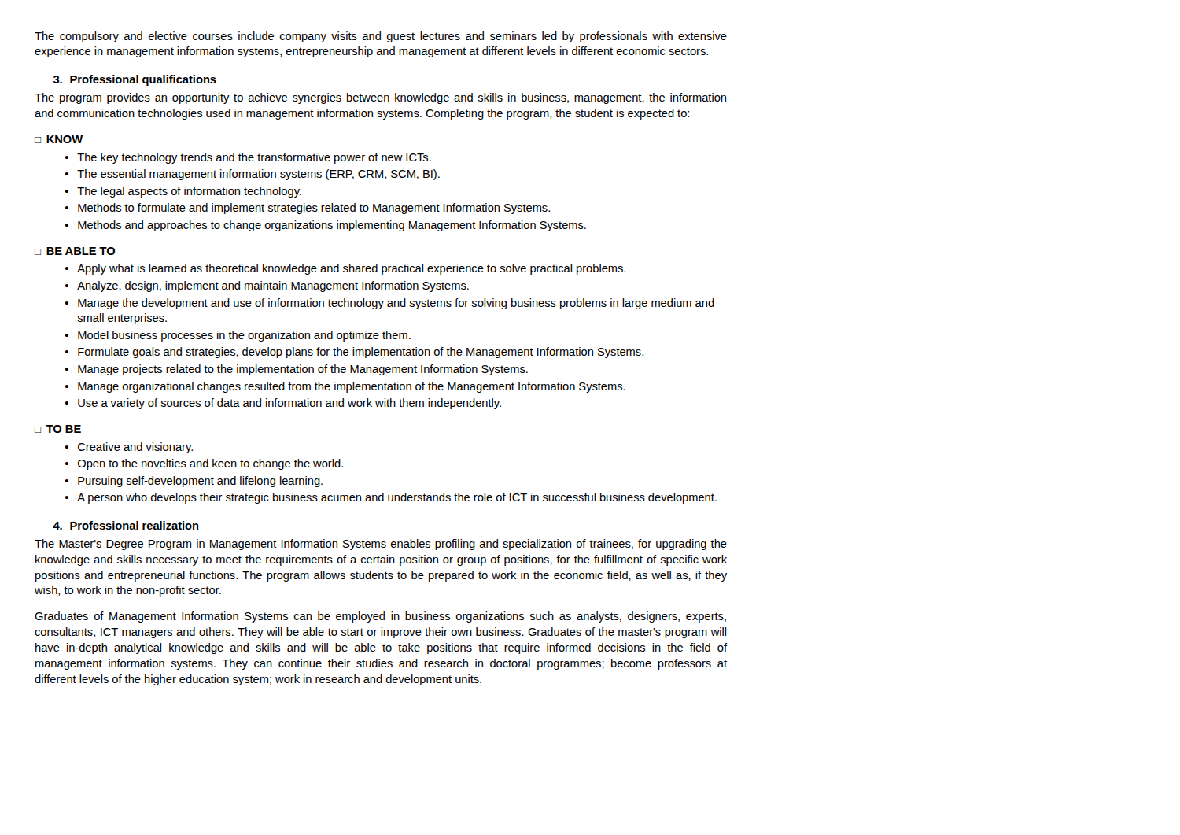The compulsory and elective courses include company visits and guest lectures and seminars led by professionals with extensive experience in management information systems, entrepreneurship and management at different levels in different economic sectors.
3. Professional qualifications
The program provides an opportunity to achieve synergies between knowledge and skills in business, management, the information and communication technologies used in management information systems. Completing the program, the student is expected to:
KNOW
The key technology trends and the transformative power of new ICTs.
The essential management information systems (ERP, CRM, SCM, BI).
The legal aspects of information technology.
Methods to formulate and implement strategies related to Management Information Systems.
Methods and approaches to change organizations implementing Management Information Systems.
BE ABLE TO
Apply what is learned as theoretical knowledge and shared practical experience to solve practical problems.
Analyze, design, implement and maintain Management Information Systems.
Manage the development and use of information technology and systems for solving business problems in large medium and small enterprises.
Model business processes in the organization and optimize them.
Formulate goals and strategies, develop plans for the implementation of the Management Information Systems.
Manage projects related to the implementation of the Management Information Systems.
Manage organizational changes resulted from the implementation of the Management Information Systems.
Use a variety of sources of data and information and work with them independently.
TO BE
Creative and visionary.
Open to the novelties and keen to change the world.
Pursuing self-development and lifelong learning.
A person who develops their strategic business acumen and understands the role of ICT in successful business development.
4. Professional realization
The Master's Degree Program in Management Information Systems enables profiling and specialization of trainees, for upgrading the knowledge and skills necessary to meet the requirements of a certain position or group of positions, for the fulfillment of specific work positions and entrepreneurial functions. The program allows students to be prepared to work in the economic field, as well as, if they wish, to work in the non-profit sector.
Graduates of Management Information Systems can be employed in business organizations such as analysts, designers, experts, consultants, ICT managers and others. They will be able to start or improve their own business. Graduates of the master's program will have in-depth analytical knowledge and skills and will be able to take positions that require informed decisions in the field of management information systems. They can continue their studies and research in doctoral programmes; become professors at different levels of the higher education system; work in research and development units.